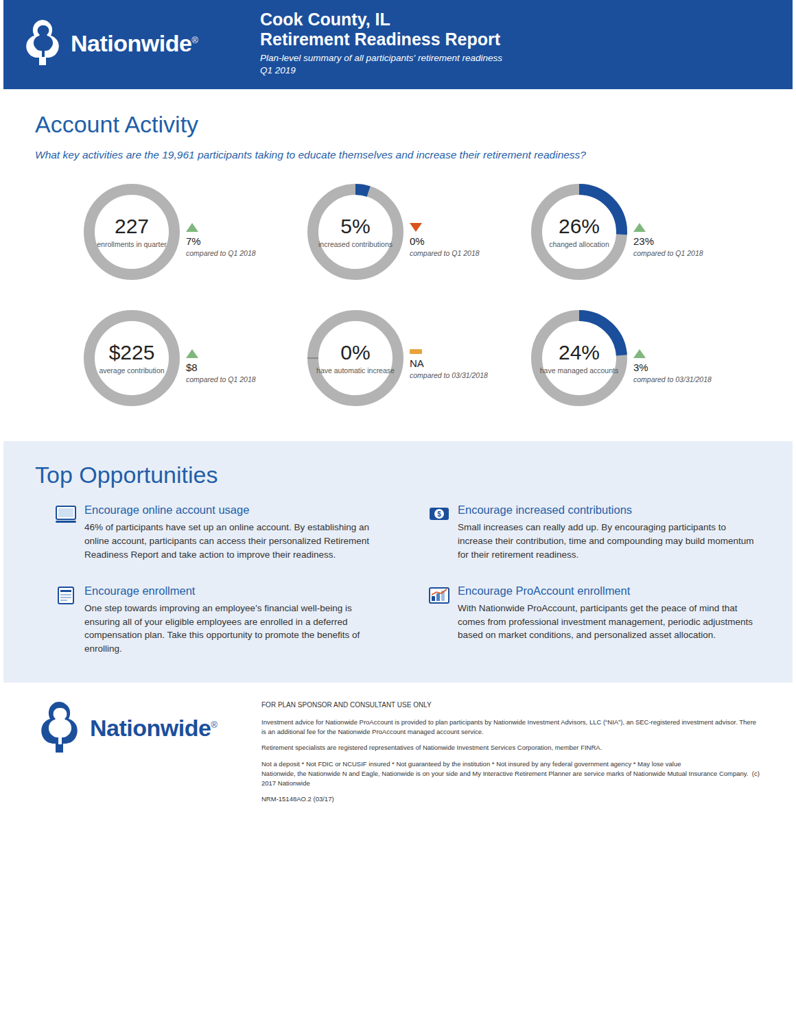Nationwide®
Cook County, IL
Retirement Readiness Report
Plan-level summary of all participants' retirement readiness
Q1 2019
Account Activity
What key activities are the 19,961 participants taking to educate themselves and increase their retirement readiness?
227
enrollments in quarter
7%
compared to Q1 2018
5%
increased contributions
0%
compared to Q1 2018
26%
changed allocation
23%
compared to Q1 2018
$225
average contribution
$8
compared to Q1 2018
0%
have automatic increase
NA
compared to 03/31/2018
24%
have managed accounts
3%
compared to 03/31/2018
Top Opportunities
Encourage online account usage
46% of participants have set up an online account. By establishing an online account, participants can access their personalized Retirement Readiness Report and take action to improve their readiness.
$
Encourage increased contributions
Small increases can really add up. By encouraging participants to increase their contribution, time and compounding may build momentum for their retirement readiness.
Encourage enrollment
One step towards improving an employee's financial well-being is ensuring all of your eligible employees are enrolled in a deferred compensation plan. Take this opportunity to promote the benefits of enrolling.
Encourage ProAccount enrollment
With Nationwide ProAccount, participants get the peace of mind that comes from professional investment management, periodic adjustments based on market conditions, and personalized asset allocation.
Nationwide®
FOR PLAN SPONSOR AND CONSULTANT USE ONLY
Investment advice for Nationwide ProAccount is provided to plan participants by Nationwide Investment Advisors, LLC (“NIA”), an SEC-registered investment advisor. There is an additional fee for the Nationwide ProAccount managed account service.
Retirement specialists are registered representatives of Nationwide Investment Services Corporation, member FINRA.
Not a deposit * Not FDIC or NCUSIF insured * Not guaranteed by the institution * Not insured by any federal government agency * May lose value
Nationwide, the Nationwide N and Eagle, Nationwide is on your side and My Interactive Retirement Planner are service marks of Nationwide Mutual Insurance Company. (c) 2017 Nationwide
NRM-15148AO.2 (03/17)